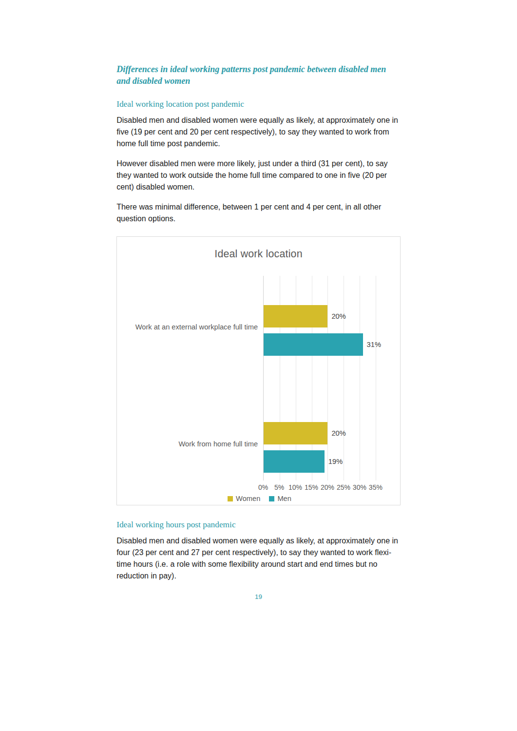Differences in ideal working patterns post pandemic between disabled men and disabled women
Ideal working location post pandemic
Disabled men and disabled women were equally as likely, at approximately one in five (19 per cent and 20 per cent respectively), to say they wanted to work from home full time post pandemic.
However disabled men were more likely, just under a third (31 per cent), to say they wanted to work outside the home full time compared to one in five (20 per cent) disabled women.
There was minimal difference, between 1 per cent and 4 per cent, in all other question options.
Ideal work location
Work at an external workplace full time
20%
31%
Work from home full time
20%
19%
0% 5% 10% 15% 20% 25% 30% 35%
Women Men
Ideal working hours post pandemic
Disabled men and disabled women were equally as likely, at approximately one in four (23 per cent and 27 per cent respectively), to say they wanted to work flexi-time hours (i.e. a role with some flexibility around start and end times but no reduction in pay).
19